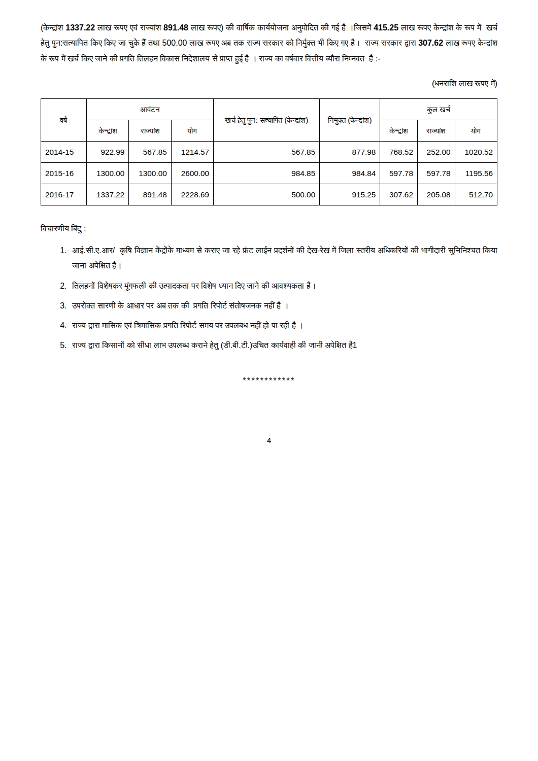(केन्द्रांश 1337.22 लाख रूपए एवं राज्यांश 891.48 लाख रूपए) की वार्षिक कार्ययोजना अनुमोदित की गई है ।जिसमें 415.25 लाख रूपए केन्द्रांश के रूप में खर्च हेतु पुन:सत्यापित किए किए जा चुके हैं तथा 500.00 लाख रूपए अब तक राज्य सरकार को निर्मुक्त भी किए गए है। राज्य सरकार द्वारा 307.62 लाख रूपए केन्द्रांश के रूप में खर्च किए जाने की प्रगति तिलहन विकास निदेशालय से प्राप्त हुई है । राज्य का वर्षवार वित्तीय ब्यौरा निम्नवत है :-
(धनराशि लाख रूपए में)
| वर्ष | आवंटन | खर्च हेतु पुन: सत्यापित (केन्द्रांश) | निमुक्त (केन्द्रांश) | कुल खर्च |
| --- | --- | --- | --- | --- |
| केन्द्रांश | राज्यांश | योग | केन्द्रांश | राज्यांश | योग |
| 2014-15 | 922.99 | 567.85 | 1214.57 | 567.85 | 877.98 | 768.52 | 252.00 | 1020.52 |
| 2015-16 | 1300.00 | 1300.00 | 2600.00 | 984.85 | 984.84 | 597.78 | 597.78 | 1195.56 |
| 2016-17 | 1337.22 | 891.48 | 2228.69 | 500.00 | 915.25 | 307.62 | 205.08 | 512.70 |
विचारणीय बिंदु :
आई.सी.ए.आर/ कृषि विज्ञान केंद्रोंके माध्यम से कराए जा रहे फ्रंट लाईन प्रदर्शनों की देख-रेख में जिला स्तरीय अधिकरियों की भागीदारी सुनिनिश्चत किया जाना अपेक्षित है।
तिलहनों विशेषकर मूंगफली की उत्पादकता पर विशेष ध्यान दिए जाने की आवश्यकता है।
उपरोक्त सारणी के आधार पर अब तक की प्रगति रिपोर्ट संतोषजनक नहीं है ।
राज्य द्वारा मासिक एवं त्रिमासिक प्रगति रिपोर्ट समय पर उपलबध नहीं हो पा रही है ।
राज्य द्वारा किसानों को सीधा लाभ उपलब्ध कराने हेतु (डी.बी.टी.)उचित कार्यवाही की जानी अपेक्षित है1
************
4